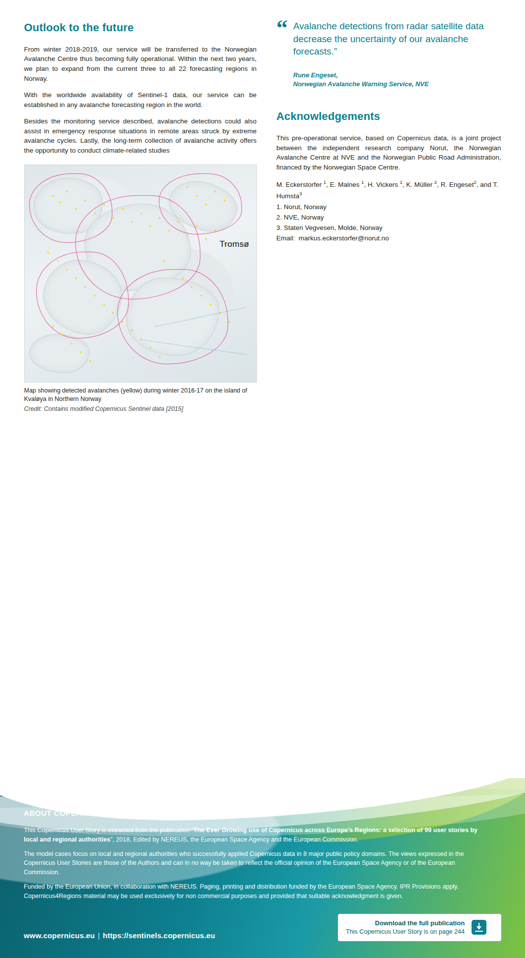Outlook to the future
From winter 2018-2019, our service will be transferred to the Norwegian Avalanche Centre thus becoming fully operational. Within the next two years, we plan to expand from the current three to all 22 forecasting regions in Norway.
With the worldwide availability of Sentinel-1 data, our service can be established in any avalanche forecasting region in the world.
Besides the monitoring service described, avalanche detections could also assist in emergency response situations in remote areas struck by extreme avalanche cycles. Lastly, the long-term collection of avalanche activity offers the opportunity to conduct climate-related studies
Tromsø
Map showing detected avalanches (yellow) during winter 2016-17 on the island of Kvaløya in Northern Norway Credit: Contains modified Copernicus Sentinel data [2015]
“
Avalanche detections from radar satellite data decrease the uncertainty of our avalanche forecasts.”
Rune Engeset,
Norwegian Avalanche Warning Service, NVE
Acknowledgements
This pre-operational service, based on Copernicus data, is a joint project between the independent research company Norut, the Norwegian Avalanche Centre at NVE and the Norwegian Public Road Administration, financed by the Norwegian Space Centre.
M. Eckerstorfer 1, E. Malnes 1, H. Vickers 1, K. Müller 2, R. Engeset2, and T. Humsta3
1. Norut, Norway
2. NVE, Norway
3. Staten Vegvesen, Molde, Norway
Email: markus.eckerstorfer@norut.no
ABOUT COPERNICUS4REGIONS
This Copernicus User Story is extracted from the publication “The Ever Growing use of Copernicus across Europe’s Regions: a selection of 99 user stories by local and regional authorities”, 2018, Edited by NEREUS, the European Space Agency and the European Commission.
The model cases focus on local and regional authorities who successfully applied Copernicus data in 8 major public policy domains. The views expressed in the Copernicus User Stories are those of the Authors and can in no way be taken to reflect the official opinion of the European Space Agency or of the European Commission.
Funded by the European Union, in collaboration with NEREUS. Paging, printing and distribution funded by the European Space Agency. IPR Provisions apply. Copernicus4Regions material may be used exclusively for non commercial purposes and provided that suitable acknowledgment is given.
www.copernicus.eu|https://sentinels.copernicus.eu
Download the full publication This Copernicus User Story is on page 244